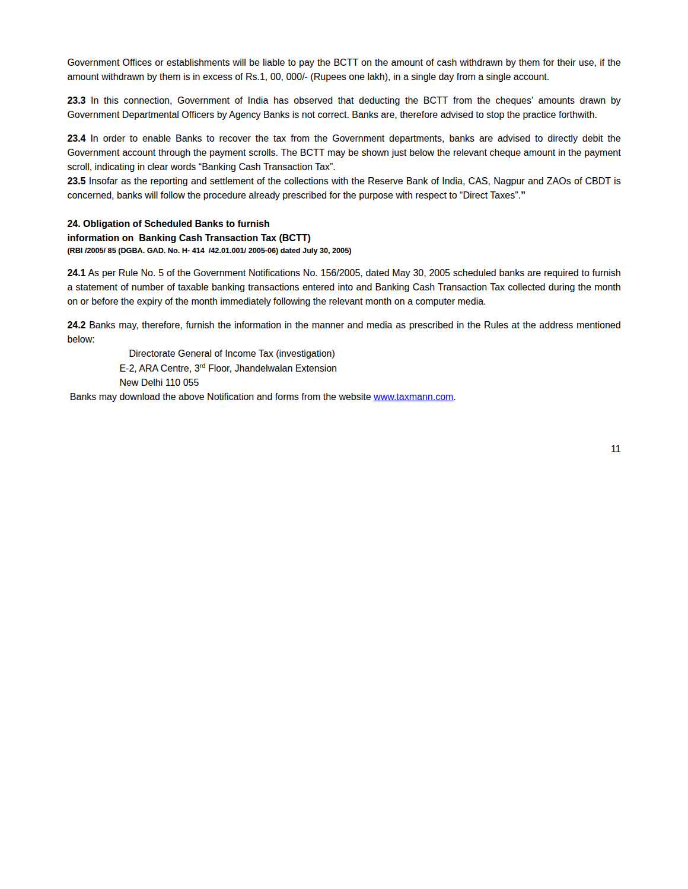Government Offices or establishments will be liable to pay the BCTT on the amount of cash withdrawn by them for their use, if the amount withdrawn by them is in excess of Rs.1, 00, 000/- (Rupees one lakh), in a single day from a single account.
23.3 In this connection, Government of India has observed that deducting the BCTT from the cheques' amounts drawn by Government Departmental Officers by Agency Banks is not correct. Banks are, therefore advised to stop the practice forthwith.
23.4 In order to enable Banks to recover the tax from the Government departments, banks are advised to directly debit the Government account through the payment scrolls. The BCTT may be shown just below the relevant cheque amount in the payment scroll, indicating in clear words “Banking Cash Transaction Tax”.
23.5 Insofar as the reporting and settlement of the collections with the Reserve Bank of India, CAS, Nagpur and ZAOs of CBDT is concerned, banks will follow the procedure already prescribed for the purpose with respect to “Direct Taxes”.”
24. Obligation of Scheduled Banks to furnish
information on Banking Cash Transaction Tax (BCTT)
(RBI /2005/ 85 (DGBA. GAD. No. H- 414 /42.01.001/ 2005-06) dated July 30, 2005)
24.1 As per Rule No. 5 of the Government Notifications No. 156/2005, dated May 30, 2005 scheduled banks are required to furnish a statement of number of taxable banking transactions entered into and Banking Cash Transaction Tax collected during the month on or before the expiry of the month immediately following the relevant month on a computer media.
24.2 Banks may, therefore, furnish the information in the manner and media as prescribed in the Rules at the address mentioned below:
Directorate General of Income Tax (investigation)
E-2, ARA Centre, 3rd Floor, Jhandelwalan Extension
New Delhi 110 055
Banks may download the above Notification and forms from the website www.taxmann.com.
11